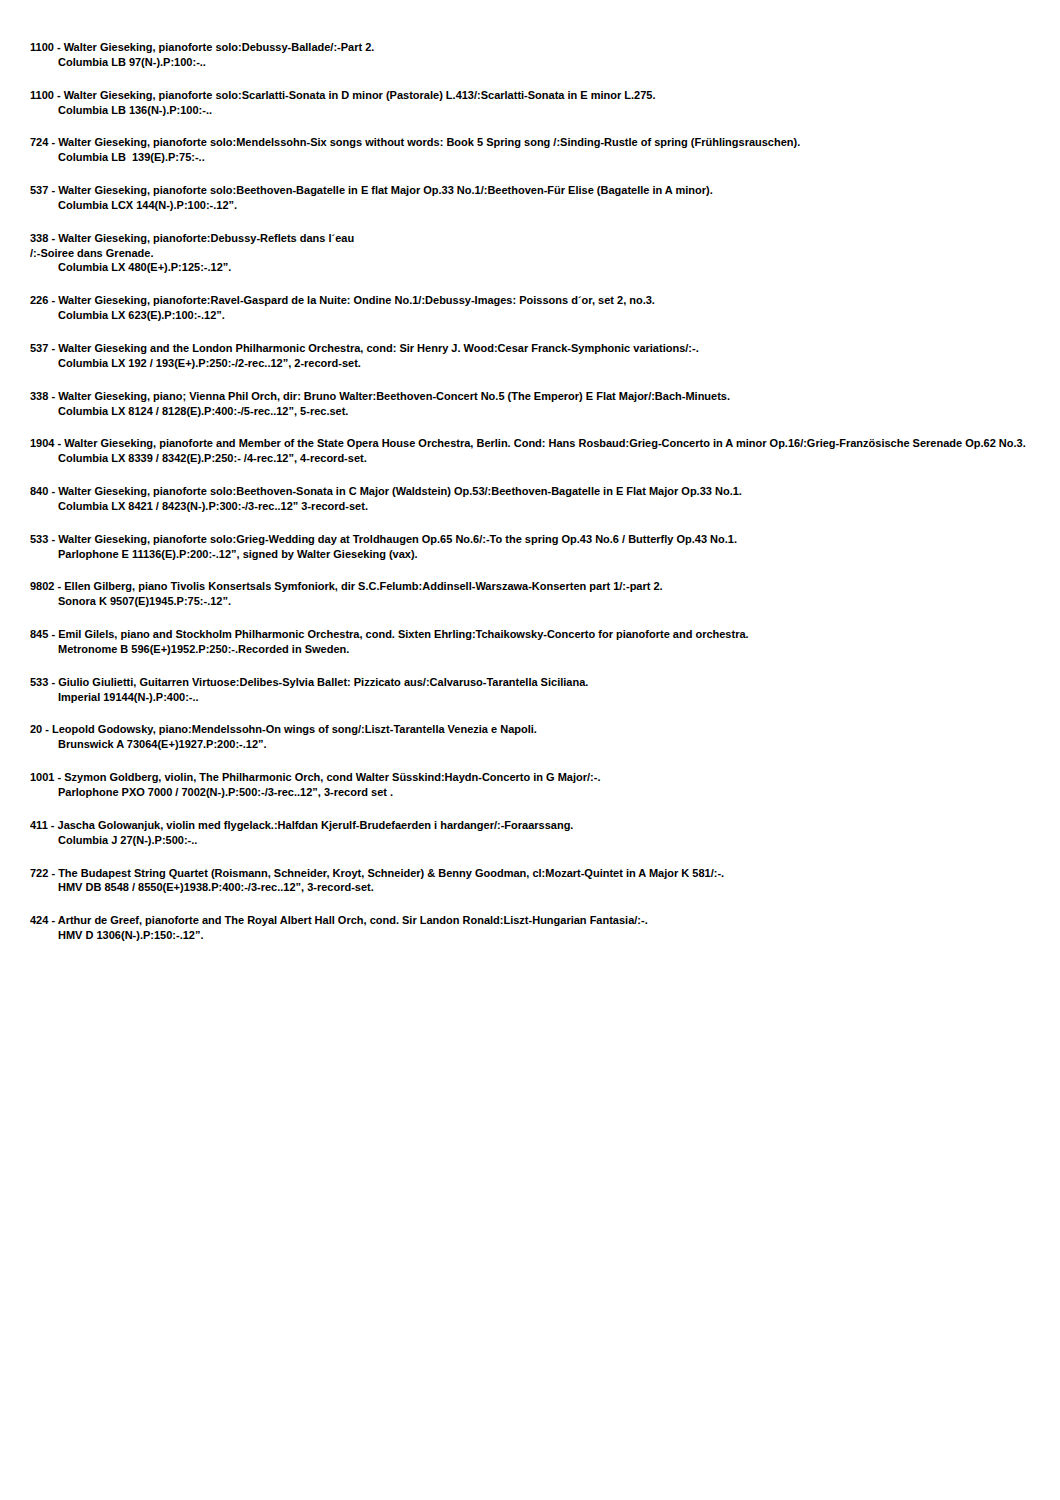1100 - Walter Gieseking, pianoforte solo:Debussy-Ballade/:-Part 2.
Columbia LB 97(N-).P:100:-..
1100 - Walter Gieseking, pianoforte solo:Scarlatti-Sonata in D minor (Pastorale) L.413/:Scarlatti-Sonata in E minor L.275.
Columbia LB 136(N-).P:100:-..
724 - Walter Gieseking, pianoforte solo:Mendelssohn-Six songs without words: Book 5 Spring song /:Sinding-Rustle of spring (Frühlingsrauschen).
Columbia LB 139(E).P:75:-..
537 - Walter Gieseking, pianoforte solo:Beethoven-Bagatelle in E flat Major Op.33 No.1/:Beethoven-Für Elise (Bagatelle in A minor).
Columbia LCX 144(N-).P:100:-.12”.
338 - Walter Gieseking, pianoforte:Debussy-Reflets dans l´eau
/:-Soiree dans Grenade.
Columbia LX 480(E+).P:125:-.12”.
226 - Walter Gieseking, pianoforte:Ravel-Gaspard de la Nuite: Ondine No.1/:Debussy-Images: Poissons d´or, set 2, no.3.
Columbia LX 623(E).P:100:-.12”.
537 - Walter Gieseking and the London Philharmonic Orchestra, cond: Sir Henry J. Wood:Cesar Franck-Symphonic variations/:-.
Columbia LX 192 / 193(E+).P:250:-/2-rec..12”, 2-record-set.
338 - Walter Gieseking, piano; Vienna Phil Orch, dir: Bruno Walter:Beethoven-Concert No.5 (The Emperor) E Flat Major/:Bach-Minuets.
Columbia LX 8124 / 8128(E).P:400:-/5-rec..12”, 5-rec.set.
1904 - Walter Gieseking, pianoforte and Member of the State Opera House Orchestra, Berlin. Cond: Hans Rosbaud:Grieg-Concerto in A minor Op.16/:Grieg-Französische Serenade Op.62 No.3.
Columbia LX 8339 / 8342(E).P:250:- /4-rec.12”, 4-record-set.
840 - Walter Gieseking, pianoforte solo:Beethoven-Sonata in C Major (Waldstein) Op.53/:Beethoven-Bagatelle in E Flat Major Op.33 No.1.
Columbia LX 8421 / 8423(N-).P:300:-/3-rec..12” 3-record-set.
533 - Walter Gieseking, pianoforte solo:Grieg-Wedding day at Troldhaugen Op.65 No.6/:-To the spring Op.43 No.6 / Butterfly Op.43 No.1.
Parlophone E 11136(E).P:200:-.12”, signed by Walter Gieseking (vax).
9802 - Ellen Gilberg, piano Tivolis Konsertsals Symfoniork, dir S.C.Felumb:Addinsell-Warszawa-Konserten part 1/:-part 2.
Sonora K 9507(E)1945.P:75:-.12”.
845 - Emil Gilels, piano and Stockholm Philharmonic Orchestra, cond. Sixten Ehrling:Tchaikowsky-Concerto for pianoforte and orchestra.
Metronome B 596(E+)1952.P:250:-.Recorded in Sweden.
533 - Giulio Giulietti, Guitarren Virtuose:Delibes-Sylvia Ballet: Pizzicato aus/:Calvaruso-Tarantella Siciliana.
Imperial 19144(N-).P:400:-..
20 - Leopold Godowsky, piano:Mendelssohn-On wings of song/:Liszt-Tarantella Venezia e Napoli.
Brunswick A 73064(E+)1927.P:200:-.12”.
1001 - Szymon Goldberg, violin, The Philharmonic Orch, cond Walter Süsskind:Haydn-Concerto in G Major/:-.
Parlophone PXO 7000 / 7002(N-).P:500:-/3-rec..12”, 3-record set .
411 - Jascha Golowanjuk, violin med flygelack.:Halfdan Kjerulf-Brudefaerden i hardanger/:-Foraarssang.
Columbia J 27(N-).P:500:-..
722 - The Budapest String Quartet (Roismann, Schneider, Kroyt, Schneider) & Benny Goodman, cl:Mozart-Quintet in A Major K 581/:-.
HMV DB 8548 / 8550(E+)1938.P:400:-/3-rec..12”, 3-record-set.
424 - Arthur de Greef, pianoforte and The Royal Albert Hall Orch, cond. Sir Landon Ronald:Liszt-Hungarian Fantasia/:-.
HMV D 1306(N-).P:150:-.12”.